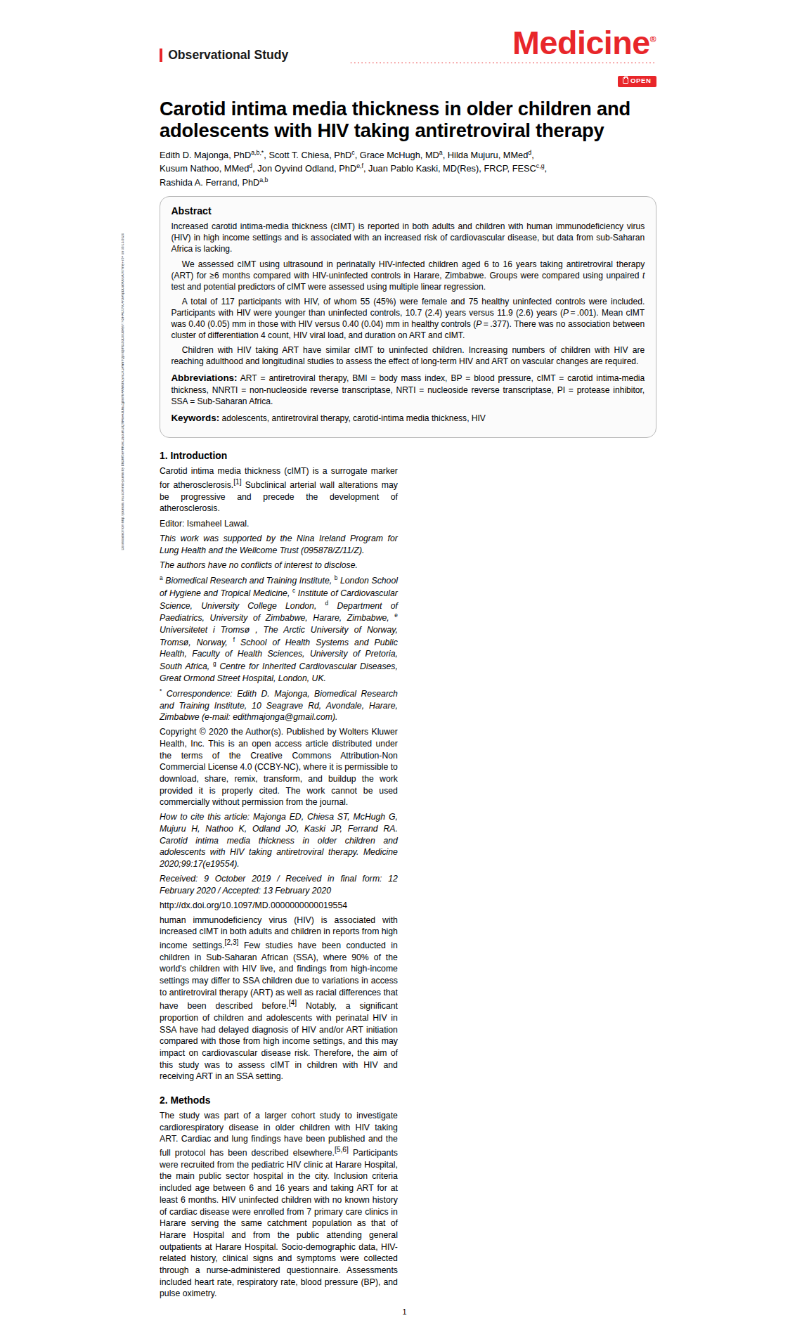Downloaded from http://journals.lww.com/md-journal by BhDMf5ePHKav1zEoum1tQfN4a+kJLhEZgbsIHo4XMi0hCywCX1AWnYQp/IlQrHD3i3D0OdRyi7TvSFl4Cf3VC4/OAVpDDa8KKGKV0Ymy+78= on 08/13/2020
Observational Study
Medicine®
OPEN
Carotid intima media thickness in older children and adolescents with HIV taking antiretroviral therapy
Edith D. Majonga, PhDa,b,*, Scott T. Chiesa, PhDc, Grace McHugh, MDa, Hilda Mujuru, MMedd,
Kusum Nathoo, MMedd, Jon Oyvind Odland, PhDe,f, Juan Pablo Kaski, MD(Res), FRCP, FESCc,g,
Rashida A. Ferrand, PhDa,b
Abstract
Increased carotid intima-media thickness (cIMT) is reported in both adults and children with human immunodeficiency virus (HIV) in high income settings and is associated with an increased risk of cardiovascular disease, but data from sub-Saharan Africa is lacking.
We assessed cIMT using ultrasound in perinatally HIV-infected children aged 6 to 16 years taking antiretroviral therapy (ART) for ≥6 months compared with HIV-uninfected controls in Harare, Zimbabwe. Groups were compared using unpaired t test and potential predictors of cIMT were assessed using multiple linear regression.
A total of 117 participants with HIV, of whom 55 (45%) were female and 75 healthy uninfected controls were included. Participants with HIV were younger than uninfected controls, 10.7 (2.4) years versus 11.9 (2.6) years (P = .001). Mean cIMT was 0.40 (0.05) mm in those with HIV versus 0.40 (0.04) mm in healthy controls (P = .377). There was no association between cluster of differentiation 4 count, HIV viral load, and duration on ART and cIMT.
Children with HIV taking ART have similar cIMT to uninfected children. Increasing numbers of children with HIV are reaching adulthood and longitudinal studies to assess the effect of long-term HIV and ART on vascular changes are required.
Abbreviations: ART = antiretroviral therapy, BMI = body mass index, BP = blood pressure, cIMT = carotid intima-media thickness, NNRTI = non-nucleoside reverse transcriptase, NRTI = nucleoside reverse transcriptase, PI = protease inhibitor, SSA = Sub-Saharan Africa.
Keywords: adolescents, antiretroviral therapy, carotid-intima media thickness, HIV
1. Introduction
Carotid intima media thickness (cIMT) is a surrogate marker for atherosclerosis.[1] Subclinical arterial wall alterations may be progressive and precede the development of atherosclerosis.
Editor: Ismaheel Lawal.
This work was supported by the Nina Ireland Program for Lung Health and the Wellcome Trust (095878/Z/11/Z).
The authors have no conflicts of interest to disclose.
a Biomedical Research and Training Institute, b London School of Hygiene and Tropical Medicine, c Institute of Cardiovascular Science, University College London, d Department of Paediatrics, University of Zimbabwe, Harare, Zimbabwe, e Universitetet i Tromsø , The Arctic University of Norway, Tromsø, Norway, f School of Health Systems and Public Health, Faculty of Health Sciences, University of Pretoria, South Africa, g Centre for Inherited Cardiovascular Diseases, Great Ormond Street Hospital, London, UK.
* Correspondence: Edith D. Majonga, Biomedical Research and Training Institute, 10 Seagrave Rd, Avondale, Harare, Zimbabwe (e-mail: edithmajonga@gmail.com).
Copyright © 2020 the Author(s). Published by Wolters Kluwer Health, Inc. This is an open access article distributed under the terms of the Creative Commons Attribution-Non Commercial License 4.0 (CCBY-NC), where it is permissible to download, share, remix, transform, and buildup the work provided it is properly cited. The work cannot be used commercially without permission from the journal.
How to cite this article: Majonga ED, Chiesa ST, McHugh G, Mujuru H, Nathoo K, Odland JO, Kaski JP, Ferrand RA. Carotid intima media thickness in older children and adolescents with HIV taking antiretroviral therapy. Medicine 2020;99:17(e19554).
Received: 9 October 2019 / Received in final form: 12 February 2020 / Accepted: 13 February 2020
http://dx.doi.org/10.1097/MD.0000000000019554
human immunodeficiency virus (HIV) is associated with increased cIMT in both adults and children in reports from high income settings.[2,3] Few studies have been conducted in children in Sub-Saharan African (SSA), where 90% of the world's children with HIV live, and findings from high-income settings may differ to SSA children due to variations in access to antiretroviral therapy (ART) as well as racial differences that have been described before.[4] Notably, a significant proportion of children and adolescents with perinatal HIV in SSA have had delayed diagnosis of HIV and/or ART initiation compared with those from high income settings, and this may impact on cardiovascular disease risk. Therefore, the aim of this study was to assess cIMT in children with HIV and receiving ART in an SSA setting.
2. Methods
The study was part of a larger cohort study to investigate cardiorespiratory disease in older children with HIV taking ART. Cardiac and lung findings have been published and the full protocol has been described elsewhere.[5,6] Participants were recruited from the pediatric HIV clinic at Harare Hospital, the main public sector hospital in the city. Inclusion criteria included age between 6 and 16 years and taking ART for at least 6 months. HIV uninfected children with no known history of cardiac disease were enrolled from 7 primary care clinics in Harare serving the same catchment population as that of Harare Hospital and from the public attending general outpatients at Harare Hospital. Socio-demographic data, HIV-related history, clinical signs and symptoms were collected through a nurse-administered questionnaire. Assessments included heart rate, respiratory rate, blood pressure (BP), and pulse oximetry.
1